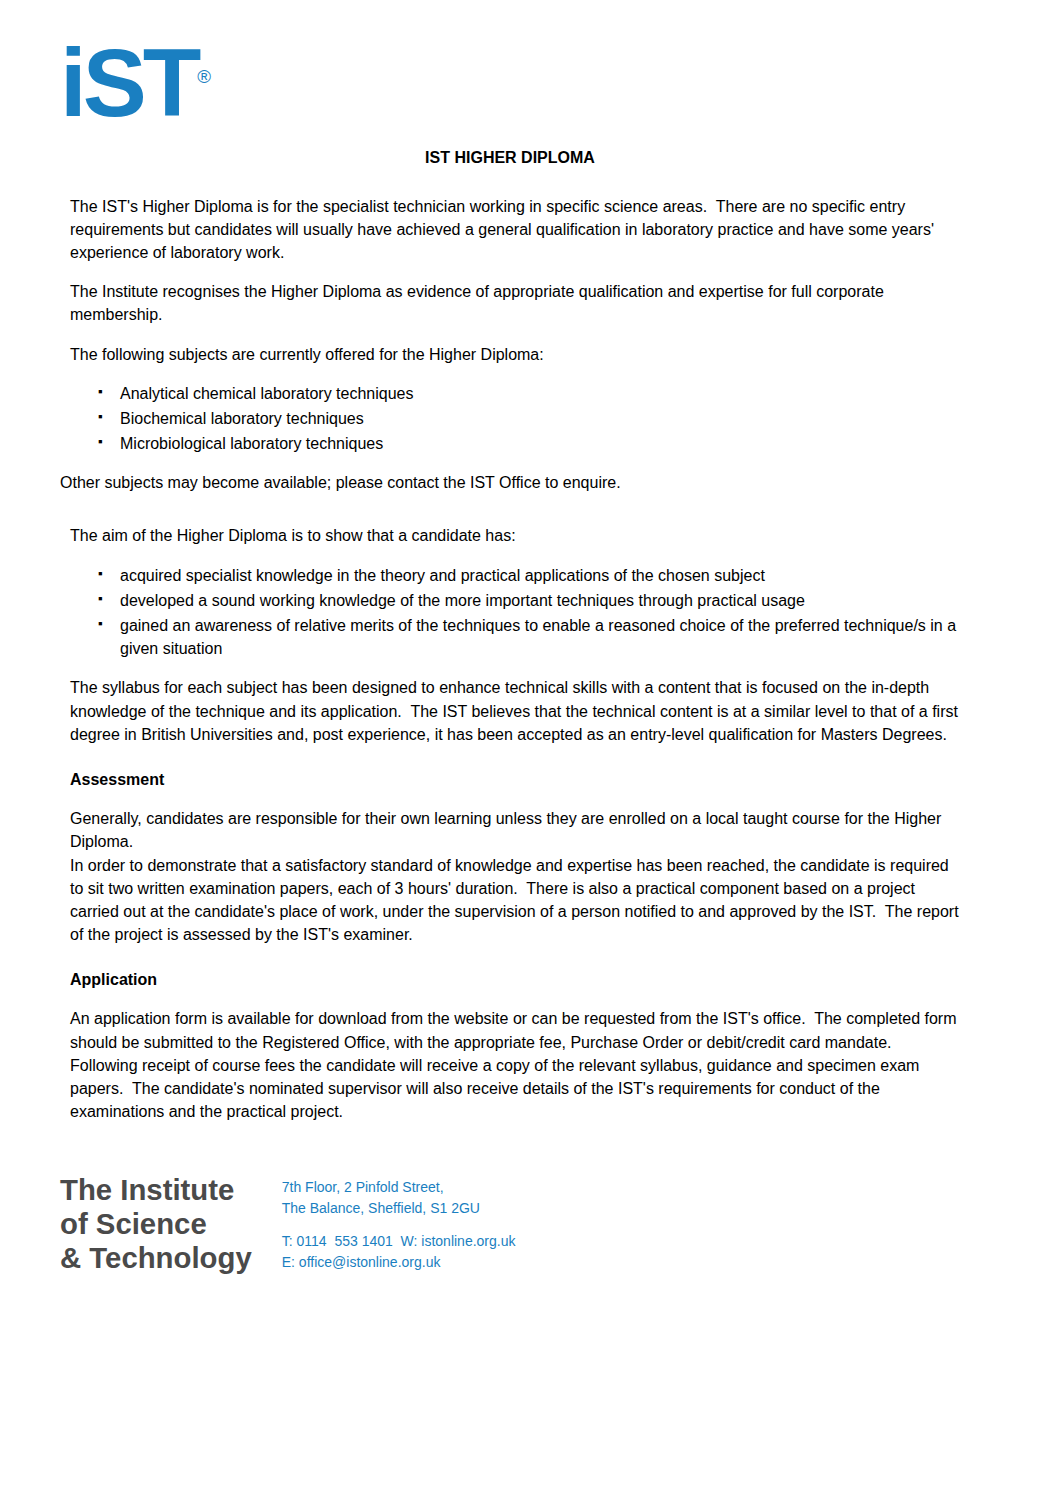iST®
IST HIGHER DIPLOMA
The IST's Higher Diploma is for the specialist technician working in specific science areas. There are no specific entry requirements but candidates will usually have achieved a general qualification in laboratory practice and have some years' experience of laboratory work.
The Institute recognises the Higher Diploma as evidence of appropriate qualification and expertise for full corporate membership.
The following subjects are currently offered for the Higher Diploma:
Analytical chemical laboratory techniques
Biochemical laboratory techniques
Microbiological laboratory techniques
Other subjects may become available; please contact the IST Office to enquire.
The aim of the Higher Diploma is to show that a candidate has:
acquired specialist knowledge in the theory and practical applications of the chosen subject
developed a sound working knowledge of the more important techniques through practical usage
gained an awareness of relative merits of the techniques to enable a reasoned choice of the preferred technique/s in a given situation
The syllabus for each subject has been designed to enhance technical skills with a content that is focused on the in-depth knowledge of the technique and its application. The IST believes that the technical content is at a similar level to that of a first degree in British Universities and, post experience, it has been accepted as an entry-level qualification for Masters Degrees.
Assessment
Generally, candidates are responsible for their own learning unless they are enrolled on a local taught course for the Higher Diploma.
In order to demonstrate that a satisfactory standard of knowledge and expertise has been reached, the candidate is required to sit two written examination papers, each of 3 hours' duration. There is also a practical component based on a project carried out at the candidate's place of work, under the supervision of a person notified to and approved by the IST. The report of the project is assessed by the IST's examiner.
Application
An application form is available for download from the website or can be requested from the IST's office. The completed form should be submitted to the Registered Office, with the appropriate fee, Purchase Order or debit/credit card mandate. Following receipt of course fees the candidate will receive a copy of the relevant syllabus, guidance and specimen exam papers. The candidate's nominated supervisor will also receive details of the IST's requirements for conduct of the examinations and the practical project.
The Institute
of Science
& Technology
7th Floor, 2 Pinfold Street,
The Balance, Sheffield, S1 2GU
T: 0114 553 1401 W: istonline.org.uk
E: office@istonline.org.uk